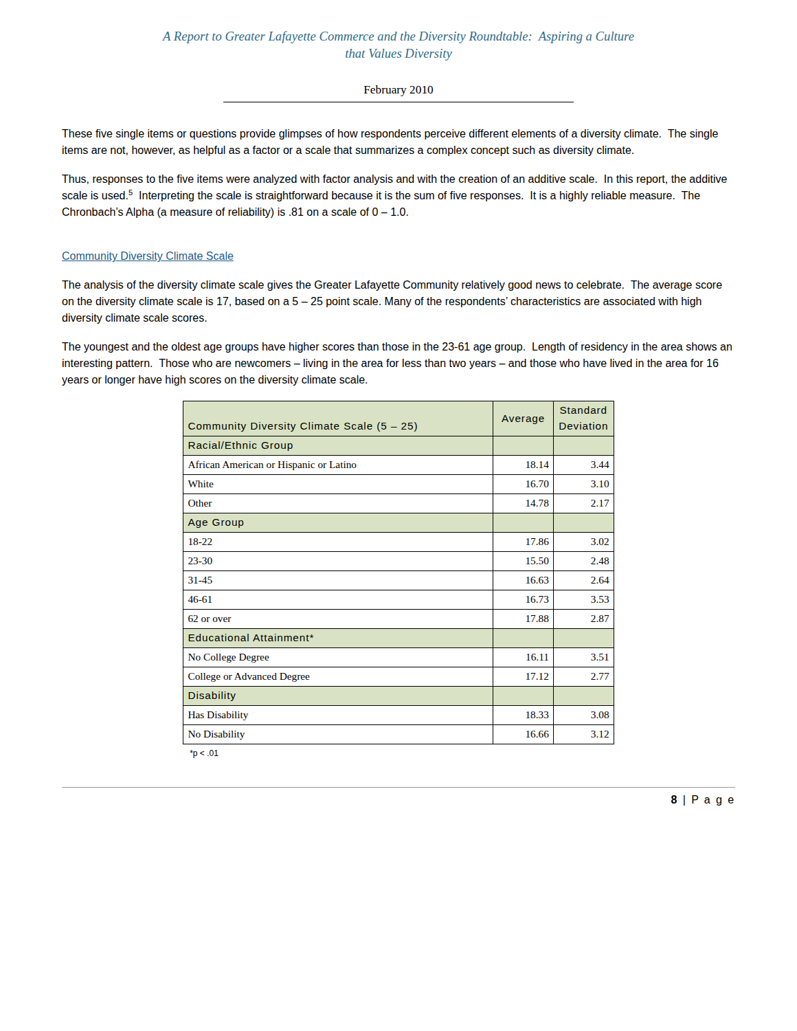A Report to Greater Lafayette Commerce and the Diversity Roundtable: Aspiring a Culture
that Values Diversity
February 2010
These five single items or questions provide glimpses of how respondents perceive different elements of a diversity climate. The single items are not, however, as helpful as a factor or a scale that summarizes a complex concept such as diversity climate.
Thus, responses to the five items were analyzed with factor analysis and with the creation of an additive scale. In this report, the additive scale is used.5 Interpreting the scale is straightforward because it is the sum of five responses. It is a highly reliable measure. The Chronbach’s Alpha (a measure of reliability) is .81 on a scale of 0 – 1.0.
Community Diversity Climate Scale
The analysis of the diversity climate scale gives the Greater Lafayette Community relatively good news to celebrate. The average score on the diversity climate scale is 17, based on a 5 – 25 point scale. Many of the respondents’ characteristics are associated with high diversity climate scale scores.
The youngest and the oldest age groups have higher scores than those in the 23-61 age group. Length of residency in the area shows an interesting pattern. Those who are newcomers – living in the area for less than two years – and those who have lived in the area for 16 years or longer have high scores on the diversity climate scale.
| Community Diversity Climate Scale (5 – 25) | Average | Standard Deviation |
| --- | --- | --- |
| Racial/Ethnic Group | | |
| African American or Hispanic or Latino | 18.14 | 3.44 |
| White | 16.70 | 3.10 |
| Other | 14.78 | 2.17 |
| Age Group | | |
| 18-22 | 17.86 | 3.02 |
| 23-30 | 15.50 | 2.48 |
| 31-45 | 16.63 | 2.64 |
| 46-61 | 16.73 | 3.53 |
| 62 or over | 17.88 | 2.87 |
| Educational Attainment* | | |
| No College Degree | 16.11 | 3.51 |
| College or Advanced Degree | 17.12 | 2.77 |
| Disability | | |
| Has Disability | 18.33 | 3.08 |
| No Disability | 16.66 | 3.12 |
*p < .01
8 | P a g e